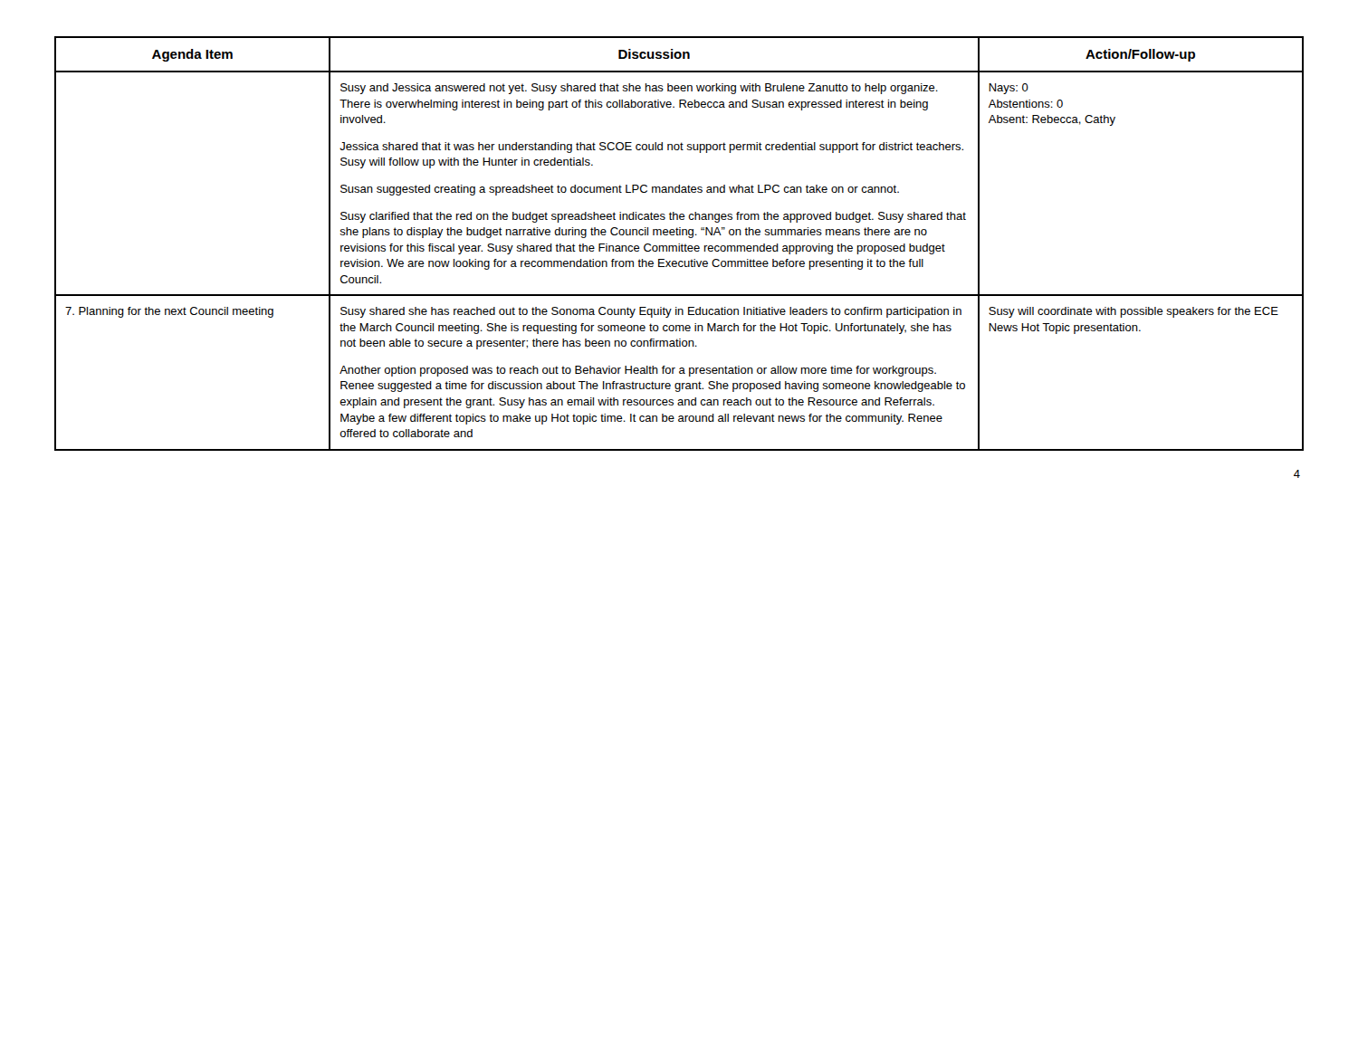| Agenda Item | Discussion | Action/Follow-up |
| --- | --- | --- |
| | Susy and Jessica answered not yet. Susy shared that she has been working with Brulene Zanutto to help organize. There is overwhelming interest in being part of this collaborative. Rebecca and Susan expressed interest in being involved. Jessica shared that it was her understanding that SCOE could not support permit credential support for district teachers. Susy will follow up with the Hunter in credentials. Susan suggested creating a spreadsheet to document LPC mandates and what LPC can take on or cannot. Susy clarified that the red on the budget spreadsheet indicates the changes from the approved budget. Susy shared that she plans to display the budget narrative during the Council meeting. “NA” on the summaries means there are no revisions for this fiscal year. Susy shared that the Finance Committee recommended approving the proposed budget revision. We are now looking for a recommendation from the Executive Committee before presenting it to the full Council. | Nays: 0 Abstentions: 0 Absent: Rebecca, Cathy |
| 7. Planning for the next Council meeting | Susy shared she has reached out to the Sonoma County Equity in Education Initiative leaders to confirm participation in the March Council meeting. She is requesting for someone to come in March for the Hot Topic. Unfortunately, she has not been able to secure a presenter; there has been no confirmation. Another option proposed was to reach out to Behavior Health for a presentation or allow more time for workgroups. Renee suggested a time for discussion about The Infrastructure grant. She proposed having someone knowledgeable to explain and present the grant. Susy has an email with resources and can reach out to the Resource and Referrals. Maybe a few different topics to make up Hot topic time. It can be around all relevant news for the community. Renee offered to collaborate and | Susy will coordinate with possible speakers for the ECE News Hot Topic presentation. |
4